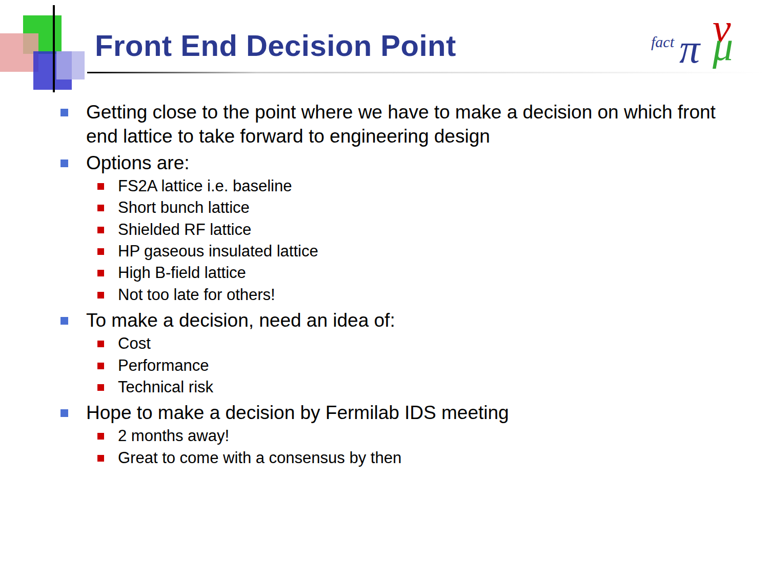Front End Decision Point
fact π ν μ
Getting close to the point where we have to make a decision on which front end lattice to take forward to engineering design
Options are:
FS2A lattice i.e. baseline
Short bunch lattice
Shielded RF lattice
HP gaseous insulated lattice
High B-field lattice
Not too late for others!
To make a decision, need an idea of:
Cost
Performance
Technical risk
Hope to make a decision by Fermilab IDS meeting
2 months away!
Great to come with a consensus by then